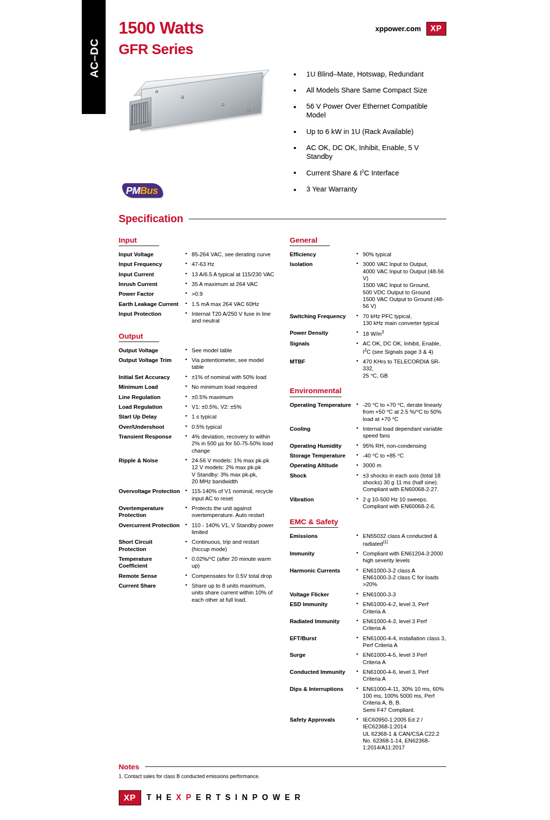AC–DC
1500 Watts
GFR Series
xppower.com XP
PMBus
1U Blind–Mate, Hotswap, Redundant
All Models Share Same Compact Size
56 V Power Over Ethernet Compatible Model
Up to 6 kW in 1U (Rack Available)
AC OK, DC OK, Inhibit, Enable, 5 V Standby
Current Share & I2C Interface
3 Year Warranty
Specification
Input
| Input Voltage | 85-264 VAC, see derating curve |
| Input Frequency | 47-63 Hz |
| Input Current | 13 A/6.5 A typical at 115/230 VAC |
| Inrush Current | 35 A maximum at 264 VAC |
| Power Factor | >0.9 |
| Earth Leakage Current | 1.5 mA max 264 VAC 60Hz |
| Input Protection | Internal T20 A/250 V fuse in line and neutral |
Output
| Output Voltage | See model table |
| Output Voltage Trim | Via potentiometer, see model table |
| Initial Set Accuracy | ±1% of nominal with 50% load |
| Minimum Load | No minimum load required |
| Line Regulation | ±0.5% maximum |
| Load Regulation | V1: ±0.5%, V2: ±5% |
| Start Up Delay | 1 s typical |
| Over/Undershoot | 0.5% typical |
| Transient Response | 4% deviation, recovery to within 2% in 500 µs for 50-75-50% load change |
| Ripple & Noise | 24-56 V models: 1% max pk-pk 12 V models: 2% max pk-pk V Standby: 3% max pk-pk, 20 MHz bandwidth |
| Overvoltage Protection | 115-140% of V1 nominal, recycle input AC to reset |
| Overtemperature Protection | Protects the unit against overtemperature. Auto restart |
| Overcurrent Protection | 110 - 140% V1, V Standby power limited |
| Short Circuit Protection | Continuous, trip and restart (hiccup mode) |
| Temperature Coefficient | 0.02%/°C (after 20 minute warm up) |
| Remote Sense | Compensates for 0.5V total drop |
| Current Share | Share up to 8 units maximum, units share current within 10% of each other at full load. |
General
| Efficiency | 90% typical |
| Isolation | 3000 VAC Input to Output, 4000 VAC Input to Output (48-56 V) 1500 VAC Input to Ground, 500 VDC Output to Ground 1500 VAC Output to Ground (48-56 V) |
| Switching Frequency | 70 kHz PFC typical, 130 kHz main converter typical |
| Power Density | 18 W/in 3 |
| Signals | AC OK, DC OK, Inhibit, Enable, I 2 C (see Signals page 3 & 4) |
| MTBF | 470 KHrs to TELECORDIA SR-332, 25 °C, GB |
Environmental
| Operating Temperature | -20 °C to +70 °C, derate linearly from +50 °C at 2.5 %/°C to 50% load at +70 °C |
| Cooling | Internal load dependant variable speed fans |
| Operating Humidity | 95% RH, non-condensing |
| Storage Temperature | -40 °C to +85 °C |
| Operating Altitude | 3000 m |
| Shock | ±3 shocks in each axis (total 18 shocks) 30 g 11 ms (half sine). Compliant with EN60068-2-27. |
| Vibration | 2 g 10-500 Hz 10 sweeps. Compliant with EN60068-2-6. |
EMC & Safety
| Emissions | EN55032 class A conducted & radiated (1) |
| Immunity | Compliant with EN61204-3:2000 high severity levels |
| Harmonic Currents | EN61000-3-2 class A EN61000-3-2 class C for loads >20% |
| Voltage Flicker | EN61000-3-3 |
| ESD Immunity | EN61000-4-2, level 3, Perf Criteria A |
| Radiated Immunity | EN61000-4-3, level 3 Perf Criteria A |
| EFT/Burst | EN61000-4-4, installation class 3, Perf Criteria A |
| Surge | EN61000-4-5, level 3 Perf Criteria A |
| Conducted Immunity | EN61000-4-6, level 3, Perf Criteria A |
| Dips & Interruptions | EN61000-4-11, 30% 10 ms, 60% 100 ms, 100% 5000 ms, Perf Criteria A, B, B. Semi F47 Compliant. |
| Safety Approvals | IEC60950-1:2005 Ed 2 / IEC62368-1:2014 UL 62368-1 & CAN/CSA C22.2 No. 62368-1-14, EN62368-1:2014/A11:2017 |
Notes
1. Contact sales for class B conducted emissions performance.
XP THE XP ERTS IN POWER